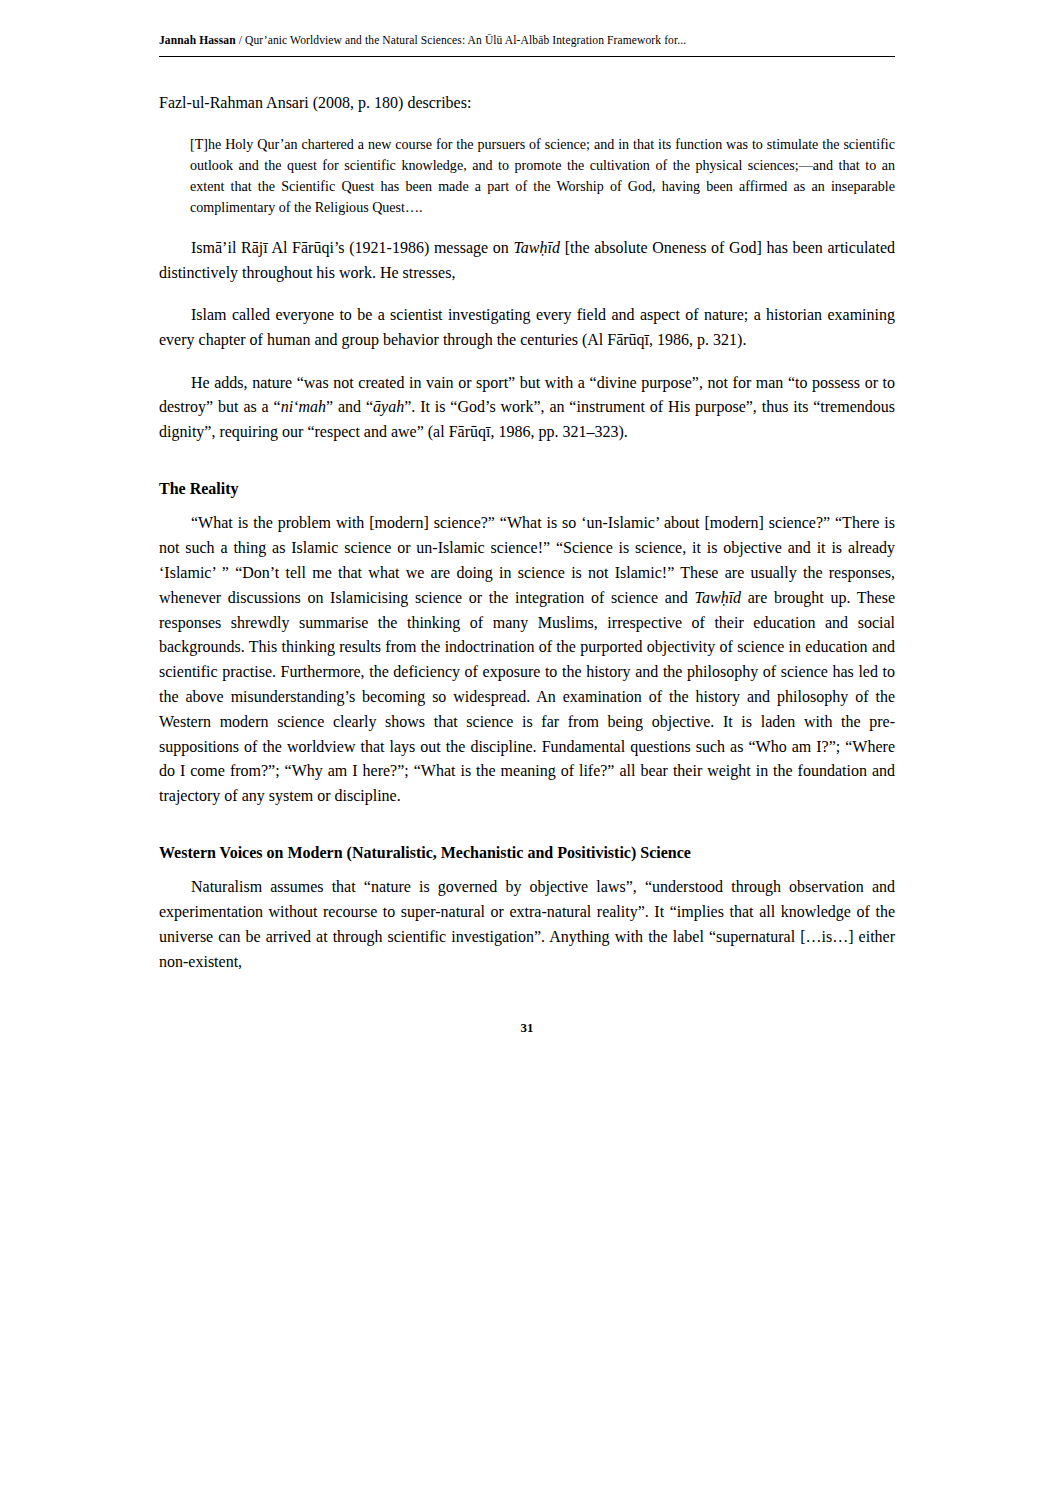Jannah Hassan / Qur’anic Worldview and the Natural Sciences: An Ūlū Al-Albāb Integration Framework for...
Fazl-ul-Rahman Ansari (2008, p. 180) describes:
[T]he Holy Qur’an chartered a new course for the pursuers of science; and in that its function was to stimulate the scientific outlook and the quest for scientific knowledge, and to promote the cultivation of the physical sciences;—and that to an extent that the Scientific Quest has been made a part of the Worship of God, having been affirmed as an inseparable complimentary of the Religious Quest….
Ismā’il Rājī Al Fārūqi’s (1921-1986) message on Tawḥīd [the absolute Oneness of God] has been articulated distinctively throughout his work. He stresses,
Islam called everyone to be a scientist investigating every field and aspect of nature; a historian examining every chapter of human and group behavior through the centuries (Al Fārūqī, 1986, p. 321).
He adds, nature “was not created in vain or sport” but with a “divine purpose”, not for man “to possess or to destroy” but as a “ni‘mah” and “āyah”. It is “God’s work”, an “instrument of His purpose”, thus its “tremendous dignity”, requiring our “respect and awe” (al Fārūqī, 1986, pp. 321–323).
The Reality
“What is the problem with [modern] science?” “What is so ‘un-Islamic’ about [modern] science?” “There is not such a thing as Islamic science or un-Islamic science!” “Science is science, it is objective and it is already ‘Islamic’ ” “Don’t tell me that what we are doing in science is not Islamic!” These are usually the responses, whenever discussions on Islamicising science or the integration of science and Tawḥīd are brought up. These responses shrewdly summarise the thinking of many Muslims, irrespective of their education and social backgrounds. This thinking results from the indoctrination of the purported objectivity of science in education and scientific practise. Furthermore, the deficiency of exposure to the history and the philosophy of science has led to the above misunderstanding’s becoming so widespread. An examination of the history and philosophy of the Western modern science clearly shows that science is far from being objective. It is laden with the pre-suppositions of the worldview that lays out the discipline. Fundamental questions such as “Who am I?”; “Where do I come from?”; “Why am I here?”; “What is the meaning of life?” all bear their weight in the foundation and trajectory of any system or discipline.
Western Voices on Modern (Naturalistic, Mechanistic and Positivistic) Science
Naturalism assumes that “nature is governed by objective laws”, “understood through observation and experimentation without recourse to super-natural or extra-natural reality”. It “implies that all knowledge of the universe can be arrived at through scientific investigation”. Anything with the label “supernatural […is…] either non-existent,
31